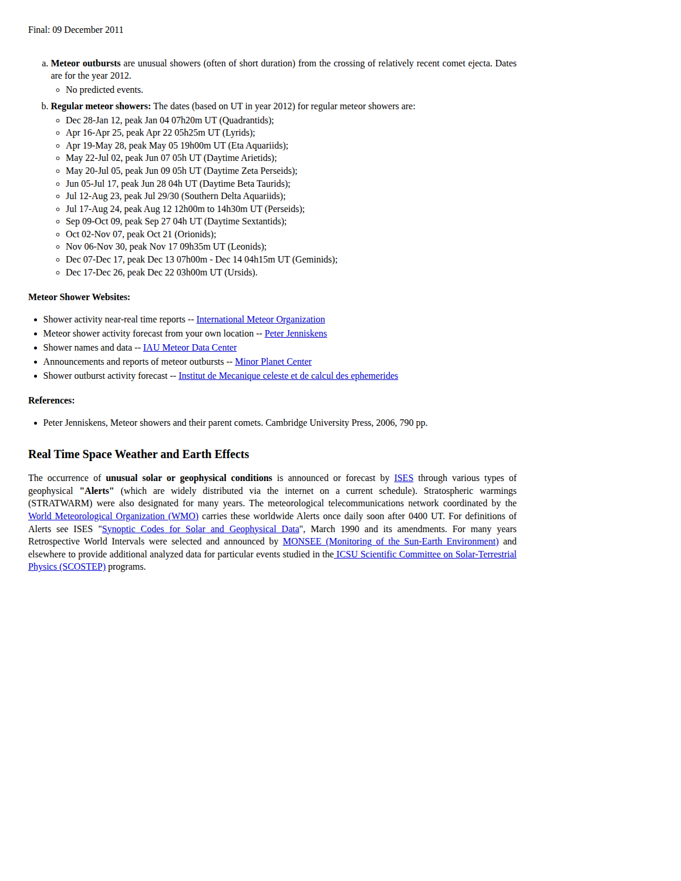Final: 09 December 2011
Meteor outbursts are unusual showers (often of short duration) from the crossing of relatively recent comet ejecta. Dates are for the year 2012.
No predicted events.
Regular meteor showers: The dates (based on UT in year 2012) for regular meteor showers are:
Dec 28-Jan 12, peak Jan 04 07h20m UT (Quadrantids);
Apr 16-Apr 25, peak Apr 22 05h25m UT (Lyrids);
Apr 19-May 28, peak May 05 19h00m UT (Eta Aquariids);
May 22-Jul 02, peak Jun 07 05h UT (Daytime Arietids);
May 20-Jul 05, peak Jun 09 05h UT (Daytime Zeta Perseids);
Jun 05-Jul 17, peak Jun 28 04h UT (Daytime Beta Taurids);
Jul 12-Aug 23, peak Jul 29/30 (Southern Delta Aquariids);
Jul 17-Aug 24, peak Aug 12 12h00m to 14h30m UT (Perseids);
Sep 09-Oct 09, peak Sep 27 04h UT (Daytime Sextantids);
Oct 02-Nov 07, peak Oct 21 (Orionids);
Nov 06-Nov 30, peak Nov 17 09h35m UT (Leonids);
Dec 07-Dec 17, peak Dec 13 07h00m - Dec 14 04h15m UT (Geminids);
Dec 17-Dec 26, peak Dec 22 03h00m UT (Ursids).
Meteor Shower Websites:
Shower activity near-real time reports -- International Meteor Organization
Meteor shower activity forecast from your own location -- Peter Jenniskens
Shower names and data -- IAU Meteor Data Center
Announcements and reports of meteor outbursts -- Minor Planet Center
Shower outburst activity forecast -- Institut de Mecanique celeste et de calcul des ephemerides
References:
Peter Jenniskens, Meteor showers and their parent comets. Cambridge University Press, 2006, 790 pp.
Real Time Space Weather and Earth Effects
The occurrence of unusual solar or geophysical conditions is announced or forecast by ISES through various types of geophysical "Alerts" (which are widely distributed via the internet on a current schedule). Stratospheric warmings (STRATWARM) were also designated for many years. The meteorological telecommunications network coordinated by the World Meteorological Organization (WMO) carries these worldwide Alerts once daily soon after 0400 UT. For definitions of Alerts see ISES "Synoptic Codes for Solar and Geophysical Data", March 1990 and its amendments. For many years Retrospective World Intervals were selected and announced by MONSEE (Monitoring of the Sun-Earth Environment) and elsewhere to provide additional analyzed data for particular events studied in the ICSU Scientific Committee on Solar-Terrestrial Physics (SCOSTEP) programs.